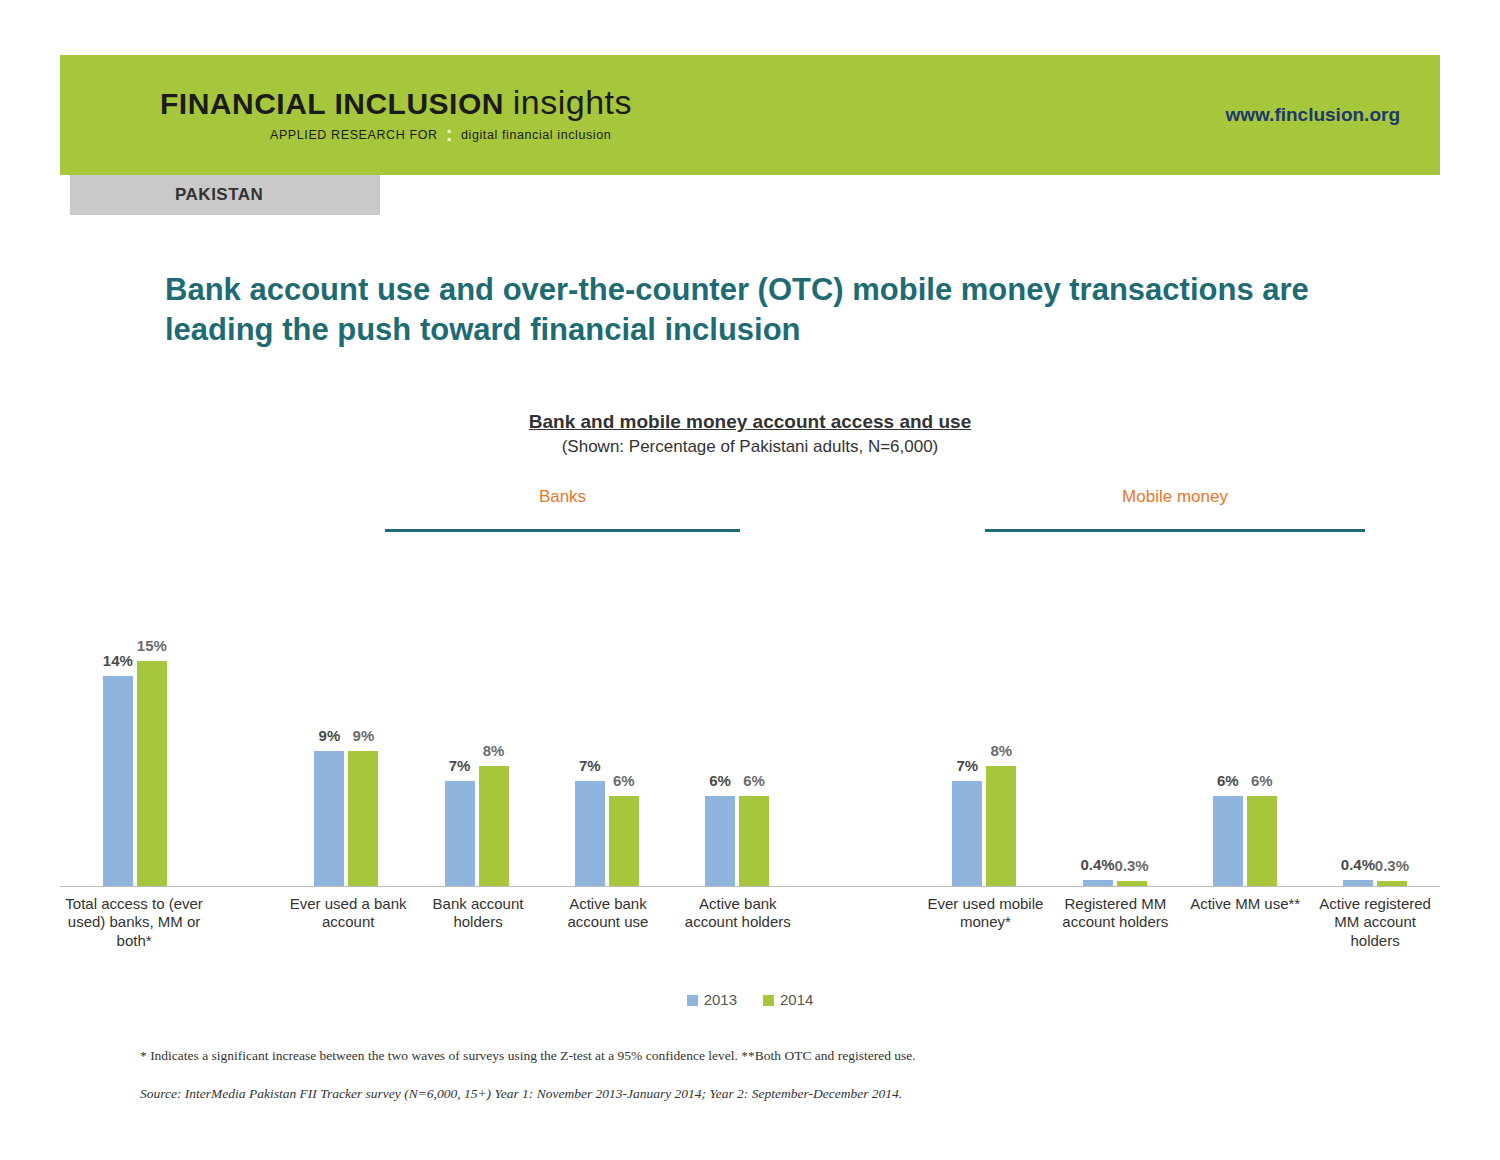FINANCIAL INCLUSION insights
APPLIED RESEARCH FOR : digital financial inclusion
www.finclusion.org
PAKISTAN
Bank account use and over-the-counter (OTC) mobile money transactions are leading the push toward financial inclusion
Bank and mobile money account access and use
(Shown: Percentage of Pakistani adults, N=6,000)
Banks
Mobile money
14%
15%
9%
9%
7%
8%
7%
6%
6%
6%
7%
8%
0.4%
0.3%
6%
6%
0.4%
0.3%
Total access to (ever used) banks, MM or both*
Ever used a bank account
Bank account holders
Active bank account use
Active bank account holders
Ever used mobile money*
Registered MM account holders
Active MM use**
Active registered MM account holders
2013
2014
* Indicates a significant increase between the two waves of surveys using the Z-test at a 95% confidence level. **Both OTC and registered use.
Source: InterMedia Pakistan FII Tracker survey (N=6,000, 15+) Year 1: November 2013-January 2014; Year 2: September-December 2014.